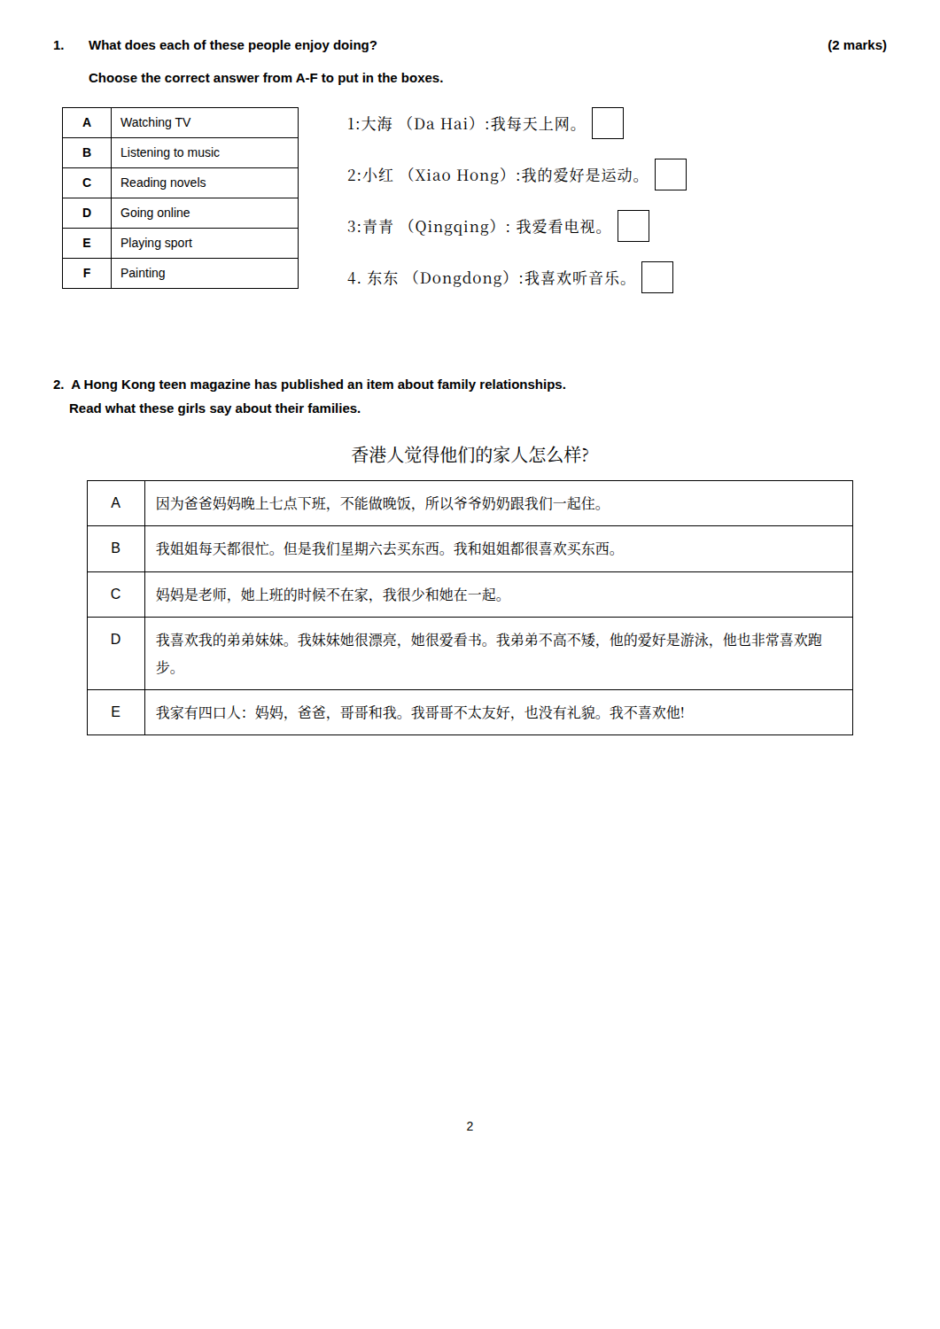1. What does each of these people enjoy doing? (2 marks)
Choose the correct answer from A-F to put in the boxes.
| A | Watching TV |
| B | Listening to music |
| C | Reading novels |
| D | Going online |
| E | Playing sport |
| F | Painting |
1:大海 （Da Hai）:我每天上网。
2:小红 （Xiao Hong）:我的爱好是运动。
3:青青 （Qingqing）: 我爱看电视。
4. 东东 （Dongdong）:我喜欢听音乐。
2. A Hong Kong teen magazine has published an item about family relationships.
Read what these girls say about their families.
香港人觉得他们的家人怎么样?
| A | 因为爸爸妈妈晚上七点下班，不能做晚饭，所以爷爷奶奶跟我们一起住。 |
| B | 我姐姐每天都很忙。但是我们星期六去买东西。我和姐姐都很喜欢买东西。 |
| C | 妈妈是老师，她上班的时候不在家，我很少和她在一起。 |
| D | 我喜欢我的弟弟妹妹。我妹妹她很漂亮，她很爱看书。我弟弟不高不矮，他的爱好是游泳，他也非常喜欢跑步。 |
| E | 我家有四口人：妈妈，爸爸，哥哥和我。我哥哥不太友好，也没有礼貌。我不喜欢他! |
2